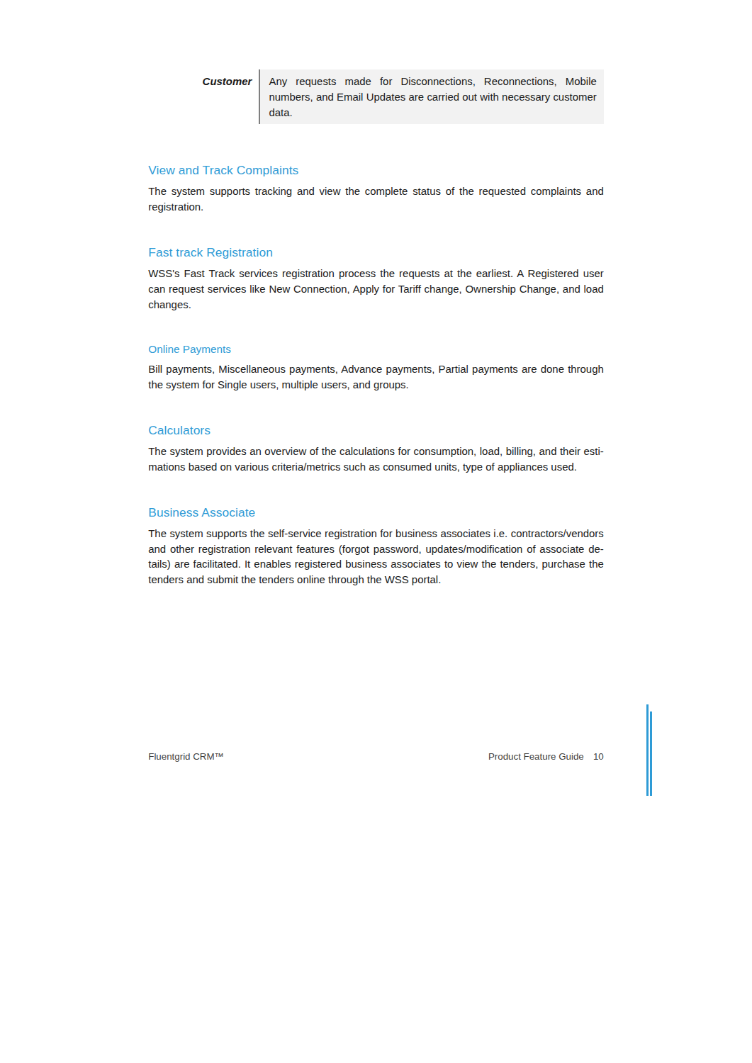Customer
Any requests made for Disconnections, Reconnections, Mobile numbers, and Email Updates are carried out with necessary customer data.
View and Track Complaints
The system supports tracking and view the complete status of the requested complaints and registration.
Fast track Registration
WSS's Fast Track services registration process the requests at the earliest. A Registered user can request services like New Connection, Apply for Tariff change, Ownership Change, and load changes.
Online Payments
Bill payments, Miscellaneous payments, Advance payments, Partial payments are done through the system for Single users, multiple users, and groups.
Calculators
The system provides an overview of the calculations for consumption, load, billing, and their estimations based on various criteria/metrics such as consumed units, type of appliances used.
Business Associate
The system supports the self-service registration for business associates i.e. contractors/vendors and other registration relevant features (forgot password, updates/modification of associate details) are facilitated. It enables registered business associates to view the tenders, purchase the tenders and submit the tenders online through the WSS portal.
Fluentgrid CRM™
Product Feature Guide 10